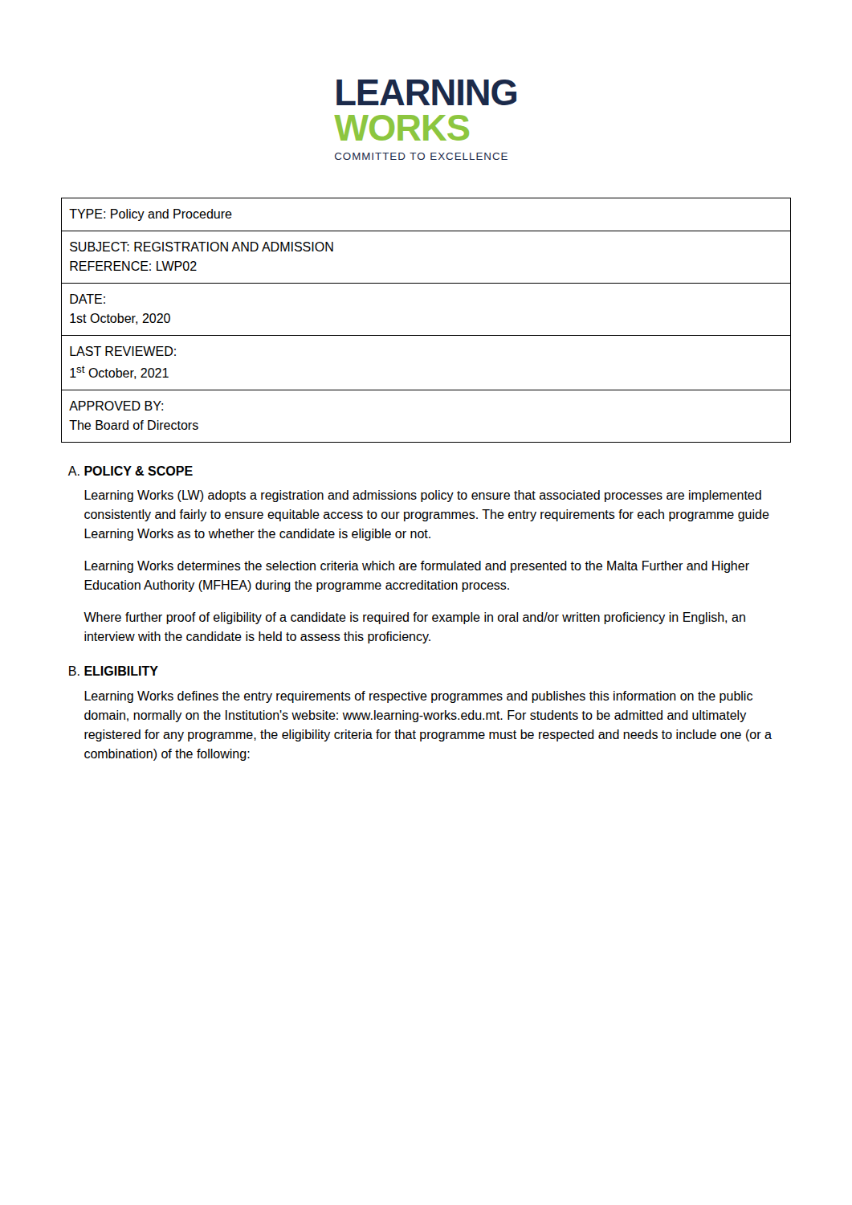LEARNING WORKS COMMITTED TO EXCELLENCE
| TYPE: Policy and Procedure |
| SUBJECT: REGISTRATION AND ADMISSION REFERENCE: LWP02 |
| DATE: 1st October, 2020 |
| LAST REVIEWED: 1 st October, 2021 |
| APPROVED BY: The Board of Directors |
POLICY & SCOPE
Learning Works (LW) adopts a registration and admissions policy to ensure that associated processes are implemented consistently and fairly to ensure equitable access to our programmes. The entry requirements for each programme guide Learning Works as to whether the candidate is eligible or not.
Learning Works determines the selection criteria which are formulated and presented to the Malta Further and Higher Education Authority (MFHEA) during the programme accreditation process.
Where further proof of eligibility of a candidate is required for example in oral and/or written proficiency in English, an interview with the candidate is held to assess this proficiency.
ELIGIBILITY
Learning Works defines the entry requirements of respective programmes and publishes this information on the public domain, normally on the Institution's website: www.learning-works.edu.mt. For students to be admitted and ultimately registered for any programme, the eligibility criteria for that programme must be respected and needs to include one (or a combination) of the following: